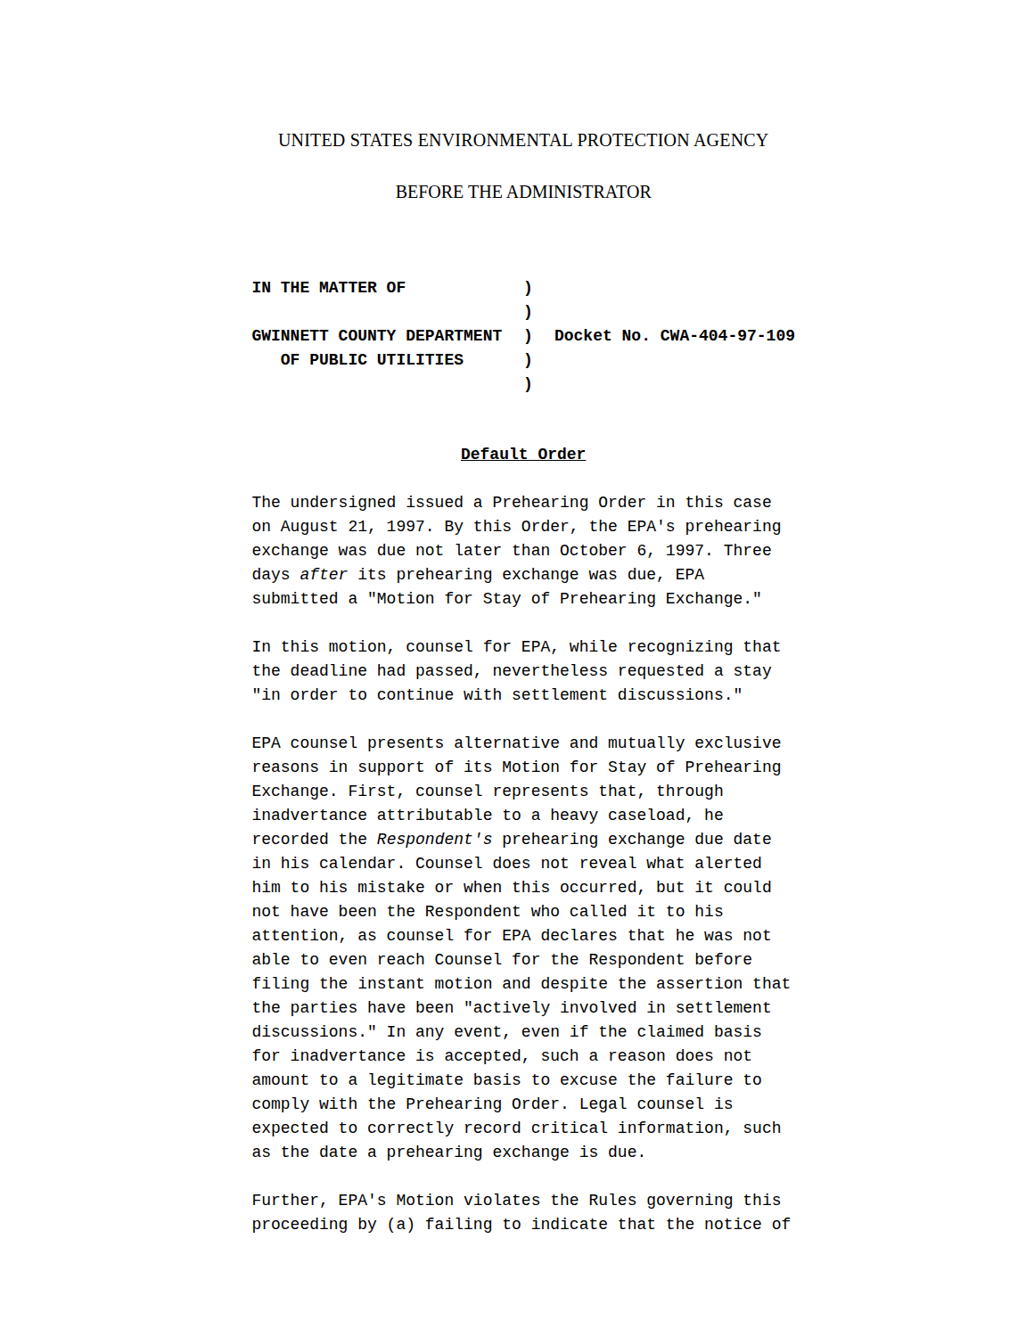UNITED STATES ENVIRONMENTAL PROTECTION AGENCY
BEFORE THE ADMINISTRATOR
| IN THE MATTER OF | ) | |
| | ) | |
| GWINNETT COUNTY DEPARTMENT | ) | Docket No. CWA-404-97-109 |
| OF PUBLIC UTILITIES | ) | |
| | ) | |
Default Order
The undersigned issued a Prehearing Order in this case on August 21, 1997. By this Order, the EPA's prehearing exchange was due not later than October 6, 1997. Three days after its prehearing exchange was due, EPA submitted a "Motion for Stay of Prehearing Exchange."
In this motion, counsel for EPA, while recognizing that the deadline had passed, nevertheless requested a stay "in order to continue with settlement discussions."
EPA counsel presents alternative and mutually exclusive reasons in support of its Motion for Stay of Prehearing Exchange. First, counsel represents that, through inadvertance attributable to a heavy caseload, he recorded the Respondent's prehearing exchange due date in his calendar. Counsel does not reveal what alerted him to his mistake or when this occurred, but it could not have been the Respondent who called it to his attention, as counsel for EPA declares that he was not able to even reach Counsel for the Respondent before filing the instant motion and despite the assertion that the parties have been "actively involved in settlement discussions." In any event, even if the claimed basis for inadvertance is accepted, such a reason does not amount to a legitimate basis to excuse the failure to comply with the Prehearing Order. Legal counsel is expected to correctly record critical information, such as the date a prehearing exchange is due.
Further, EPA's Motion violates the Rules governing this proceeding by (a) failing to indicate that the notice of